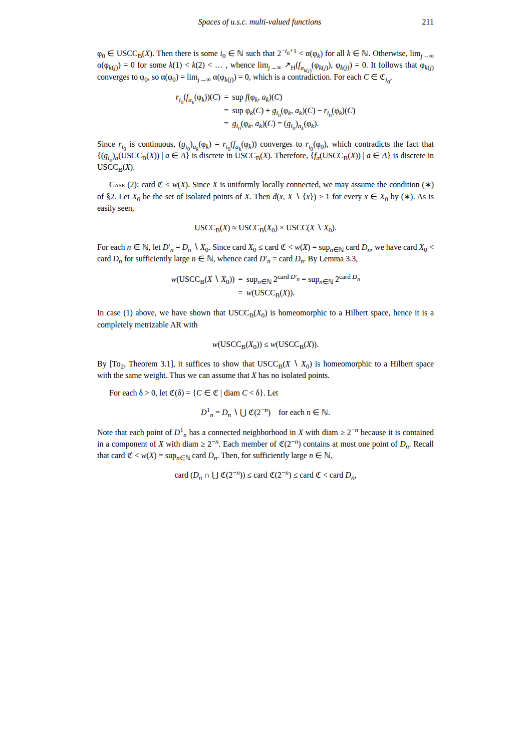Spaces of u.s.c. multi-valued functions 211
φ0 ∈ USCCB(X). Then there is some i0 ∈ ℕ such that 2−i0+1 < α(φk) for all k ∈ ℕ. Otherwise, limj→∞ α(φk(j)) = 0 for some k(1) < k(2) < … , whence limj→∞ ↗H(fak(j)(φk(j)), φk(j)) = 0. It follows that φk(j) converges to φ0, so α(φ0) = limj→∞ α(φk(j)) = 0, which is a contradiction. For each C ∈ ℭi0,
| r i 0 ( f a k (φ k ))( C ) | = | sup f (φ k , a k )( C ) |
| | = | sup φ k ( C ) + g i 0 (φ k , a k )( C ) − r i 0 (φ k )( C ) |
| | = | g i 0 (φ k , a k )( C ) = ( g i 0 ) a k (φ k ). |
Since ri0 is continuous, (gi0)ak(φk) = ri0(fak(φk)) converges to ri0(φ0), which contradicts the fact that {(gi0)a(USCCB(X)) | a ∈ A} is discrete in USCCB(X). Therefore, {fa(USCCB(X)) | a ∈ A} is discrete in USCCB(X).
Case (2): card ℭ < w(X). Since X is uniformly locally connected, we may assume the condition (∗) of §2. Let X0 be the set of isolated points of X. Then d(x, X ∖ {x}) ≥ 1 for every x ∈ X0 by (∗). As is easily seen,
USCCB(X) ≈ USCCB(X0) × USCC(X ∖ X0).
For each n ∈ ℕ, let D′n = Dn ∖ X0. Since card X0 ≤ card ℭ < w(X) = supn∈ℕ card Dn, we have card X0 < card Dn for sufficiently large n ∈ ℕ, whence card D′n = card Dn. By Lemma 3.3,
| w (USCC B ( X ∖ X 0 )) | = | sup n ∈ℕ 2 card D ′ n = sup n ∈ℕ 2 card D n |
| | = | w (USCC B ( X )). |
In case (1) above, we have shown that USCCB(X0) is homeomorphic to a Hilbert space, hence it is a completely metrizable AR with
w(USCCB(X0)) ≤ w(USCCB(X)).
By [To2, Theorem 3.1], it suffices to show that USCCB(X ∖ X0) is homeomorphic to a Hilbert space with the same weight. Thus we can assume that X has no isolated points.
For each δ > 0, let ℭ(δ) = {C ∈ ℭ | diam C < δ}. Let
D1n = Dn ∖ ⋃ ℭ(2−n) for each n ∈ ℕ.
Note that each point of D1n has a connected neighborhood in X with diam ≥ 2−n because it is contained in a component of X with diam ≥ 2−n. Each member of ℭ(2−n) contains at most one point of Dn. Recall that card ℭ < w(X) = supn∈ℕ card Dn. Then, for sufficiently large n ∈ ℕ,
card (Dn ∩ ⋃ ℭ(2−n)) ≤ card ℭ(2−n) ≤ card ℭ < card Dn,